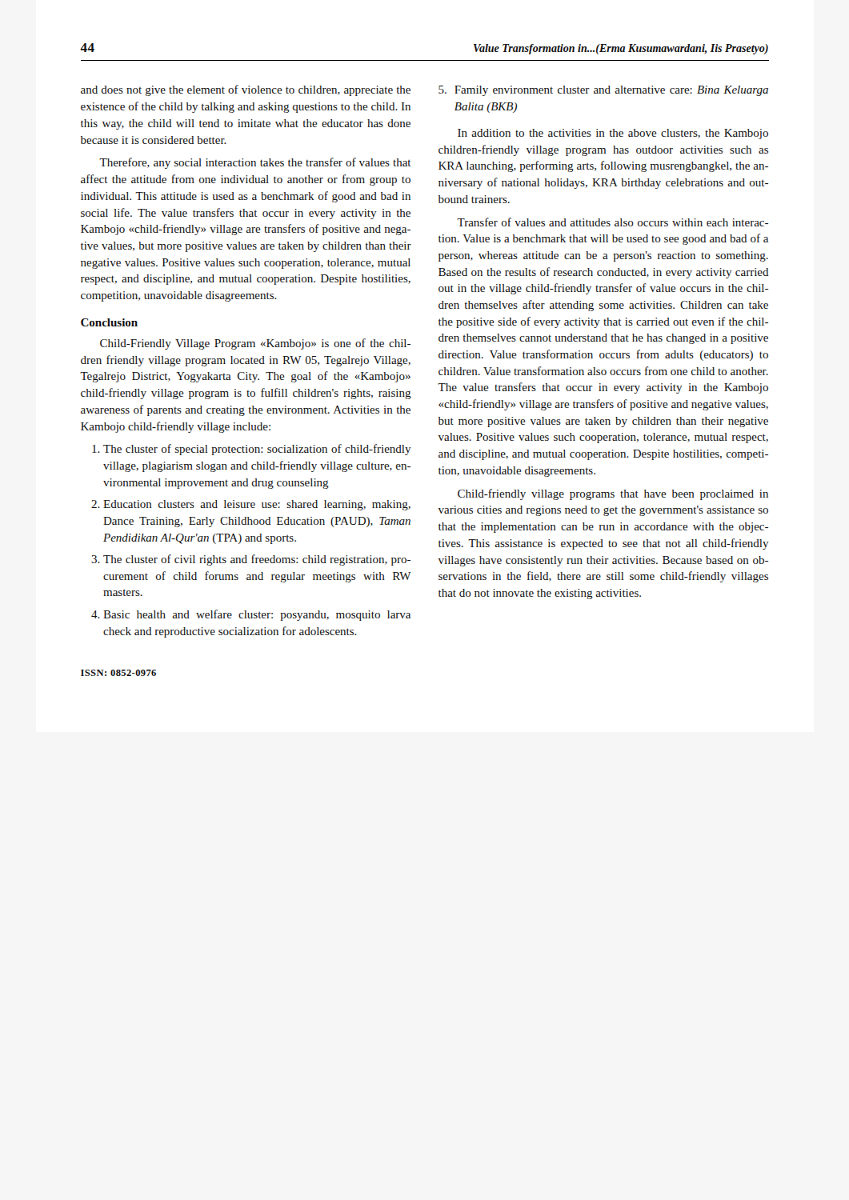44 Value Transformation in...(Erma Kusumawardani, Iis Prasetyo)
and does not give the element of violence to children, appreciate the existence of the child by talking and asking questions to the child. In this way, the child will tend to imitate what the educator has done because it is considered better.
Therefore, any social interaction takes the transfer of values that affect the attitude from one individual to another or from group to individual. This attitude is used as a benchmark of good and bad in social life. The value transfers that occur in every activity in the Kambojo «child-friendly» village are transfers of positive and negative values, but more positive values are taken by children than their negative values. Positive values such cooperation, tolerance, mutual respect, and discipline, and mutual cooperation. Despite hostilities, competition, unavoidable disagreements.
Conclusion
Child-Friendly Village Program «Kambojo» is one of the children friendly village program located in RW 05, Tegalrejo Village, Tegalrejo District, Yogyakarta City. The goal of the «Kambojo» child-friendly village program is to fulfill children's rights, raising awareness of parents and creating the environment. Activities in the Kambojo child-friendly village include:
The cluster of special protection: socialization of child-friendly village, plagiarism slogan and child-friendly village culture, environmental improvement and drug counseling
Education clusters and leisure use: shared learning, making, Dance Training, Early Childhood Education (PAUD), Taman Pendidikan Al-Qur'an (TPA) and sports.
The cluster of civil rights and freedoms: child registration, procurement of child forums and regular meetings with RW masters.
Basic health and welfare cluster: posyandu, mosquito larva check and reproductive socialization for adolescents.
5. Family environment cluster and alternative care: Bina Keluarga Balita (BKB)
In addition to the activities in the above clusters, the Kambojo children-friendly village program has outdoor activities such as KRA launching, performing arts, following musrengbangkel, the anniversary of national holidays, KRA birthday celebrations and outbound trainers.
Transfer of values and attitudes also occurs within each interaction. Value is a benchmark that will be used to see good and bad of a person, whereas attitude can be a person's reaction to something. Based on the results of research conducted, in every activity carried out in the village child-friendly transfer of value occurs in the children themselves after attending some activities. Children can take the positive side of every activity that is carried out even if the children themselves cannot understand that he has changed in a positive direction. Value transformation occurs from adults (educators) to children. Value transformation also occurs from one child to another. The value transfers that occur in every activity in the Kambojo «child-friendly» village are transfers of positive and negative values, but more positive values are taken by children than their negative values. Positive values such cooperation, tolerance, mutual respect, and discipline, and mutual cooperation. Despite hostilities, competition, unavoidable disagreements.
Child-friendly village programs that have been proclaimed in various cities and regions need to get the government's assistance so that the implementation can be run in accordance with the objectives. This assistance is expected to see that not all child-friendly villages have consistently run their activities. Because based on observations in the field, there are still some child-friendly villages that do not innovate the existing activities.
ISSN: 0852-0976